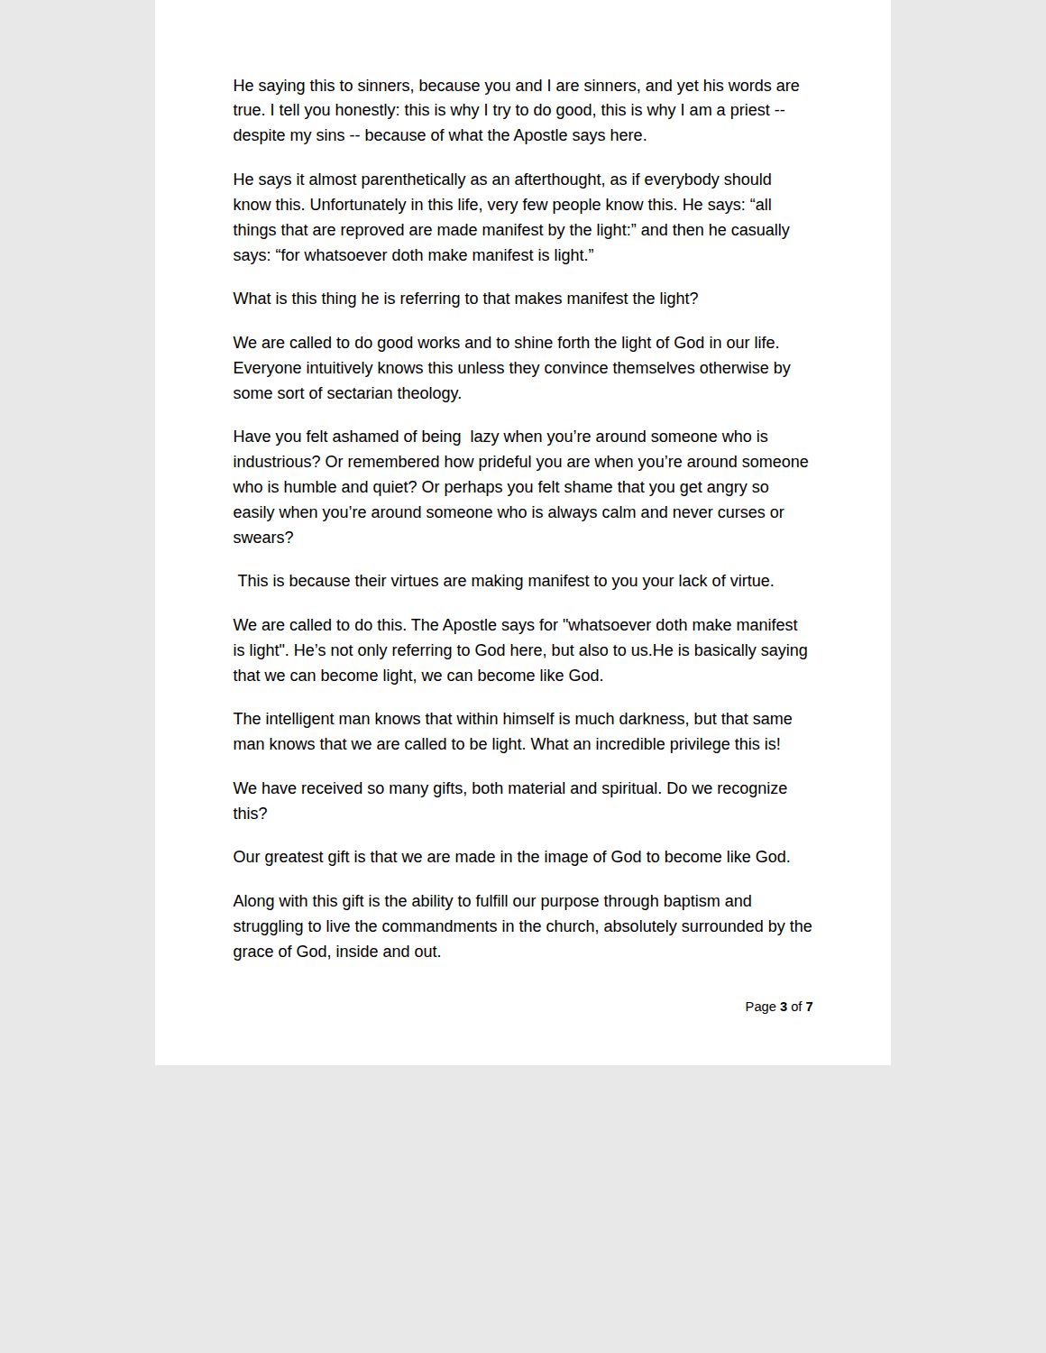He saying this to sinners, because you and I are sinners, and yet his words are true. I tell you honestly: this is why I try to do good, this is why I am a priest -- despite my sins -- because of what the Apostle says here.
He says it almost parenthetically as an afterthought, as if everybody should know this. Unfortunately in this life, very few people know this. He says: “all things that are reproved are made manifest by the light:” and then he casually says: “for whatsoever doth make manifest is light.”
What is this thing he is referring to that makes manifest the light?
We are called to do good works and to shine forth the light of God in our life. Everyone intuitively knows this unless they convince themselves otherwise by some sort of sectarian theology.
Have you felt ashamed of being lazy when you’re around someone who is industrious? Or remembered how prideful you are when you’re around someone who is humble and quiet? Or perhaps you felt shame that you get angry so easily when you’re around someone who is always calm and never curses or swears?
This is because their virtues are making manifest to you your lack of virtue.
We are called to do this. The Apostle says for "whatsoever doth make manifest is light". He’s not only referring to God here, but also to us.He is basically saying that we can become light, we can become like God.
The intelligent man knows that within himself is much darkness, but that same man knows that we are called to be light. What an incredible privilege this is!
We have received so many gifts, both material and spiritual. Do we recognize this?
Our greatest gift is that we are made in the image of God to become like God.
Along with this gift is the ability to fulfill our purpose through baptism and struggling to live the commandments in the church, absolutely surrounded by the grace of God, inside and out.
Page 3 of 7